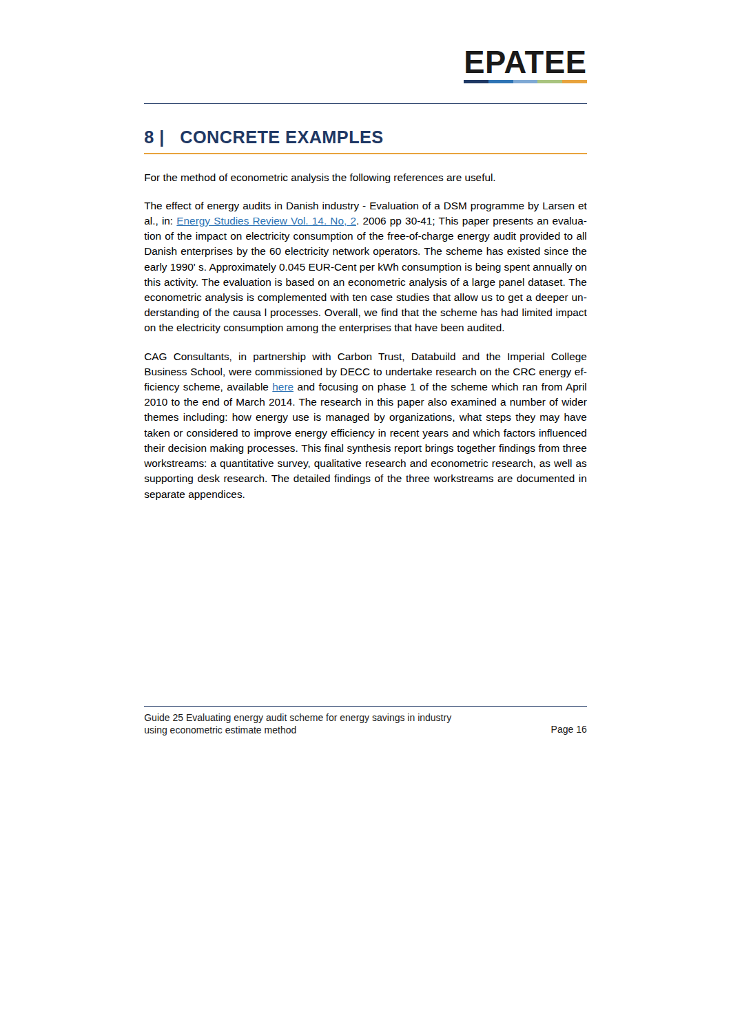EPATEE
8 |CONCRETE EXAMPLES
For the method of econometric analysis the following references are useful.
The effect of energy audits in Danish industry - Evaluation of a DSM programme by Larsen et al., in: Energy Studies Review Vol. 14. No, 2. 2006 pp 30-41; This paper presents an evaluation of the impact on electricity consumption of the free-of-charge energy audit provided to all Danish enterprises by the 60 electricity network operators. The scheme has existed since the early 1990' s. Approximately 0.045 EUR-Cent per kWh consumption is being spent annually on this activity. The evaluation is based on an econometric analysis of a large panel dataset. The econometric analysis is complemented with ten case studies that allow us to get a deeper understanding of the causa l processes. Overall, we find that the scheme has had limited impact on the electricity consumption among the enterprises that have been audited.
CAG Consultants, in partnership with Carbon Trust, Databuild and the Imperial College Business School, were commissioned by DECC to undertake research on the CRC energy efficiency scheme, available here and focusing on phase 1 of the scheme which ran from April 2010 to the end of March 2014. The research in this paper also examined a number of wider themes including: how energy use is managed by organizations, what steps they may have taken or considered to improve energy efficiency in recent years and which factors influenced their decision making processes. This final synthesis report brings together findings from three workstreams: a quantitative survey, qualitative research and econometric research, as well as supporting desk research. The detailed findings of the three workstreams are documented in separate appendices.
Guide 25 Evaluating energy audit scheme for energy savings in industry using econometric estimate method
Page 16